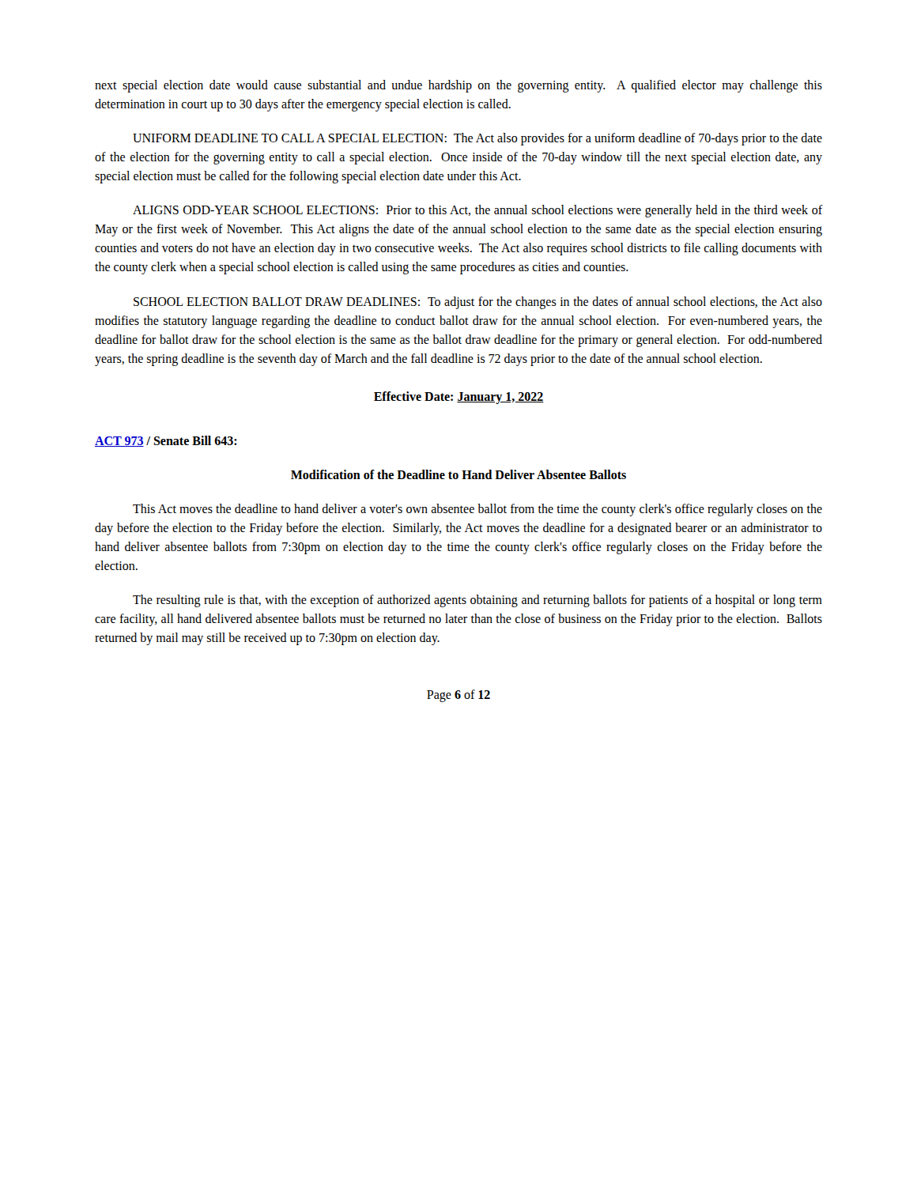next special election date would cause substantial and undue hardship on the governing entity. A qualified elector may challenge this determination in court up to 30 days after the emergency special election is called.
UNIFORM DEADLINE TO CALL A SPECIAL ELECTION: The Act also provides for a uniform deadline of 70-days prior to the date of the election for the governing entity to call a special election. Once inside of the 70-day window till the next special election date, any special election must be called for the following special election date under this Act.
ALIGNS ODD-YEAR SCHOOL ELECTIONS: Prior to this Act, the annual school elections were generally held in the third week of May or the first week of November. This Act aligns the date of the annual school election to the same date as the special election ensuring counties and voters do not have an election day in two consecutive weeks. The Act also requires school districts to file calling documents with the county clerk when a special school election is called using the same procedures as cities and counties.
SCHOOL ELECTION BALLOT DRAW DEADLINES: To adjust for the changes in the dates of annual school elections, the Act also modifies the statutory language regarding the deadline to conduct ballot draw for the annual school election. For even-numbered years, the deadline for ballot draw for the school election is the same as the ballot draw deadline for the primary or general election. For odd-numbered years, the spring deadline is the seventh day of March and the fall deadline is 72 days prior to the date of the annual school election.
Effective Date: January 1, 2022
ACT 973 / Senate Bill 643:
Modification of the Deadline to Hand Deliver Absentee Ballots
This Act moves the deadline to hand deliver a voter's own absentee ballot from the time the county clerk's office regularly closes on the day before the election to the Friday before the election. Similarly, the Act moves the deadline for a designated bearer or an administrator to hand deliver absentee ballots from 7:30pm on election day to the time the county clerk's office regularly closes on the Friday before the election.
The resulting rule is that, with the exception of authorized agents obtaining and returning ballots for patients of a hospital or long term care facility, all hand delivered absentee ballots must be returned no later than the close of business on the Friday prior to the election. Ballots returned by mail may still be received up to 7:30pm on election day.
Page 6 of 12